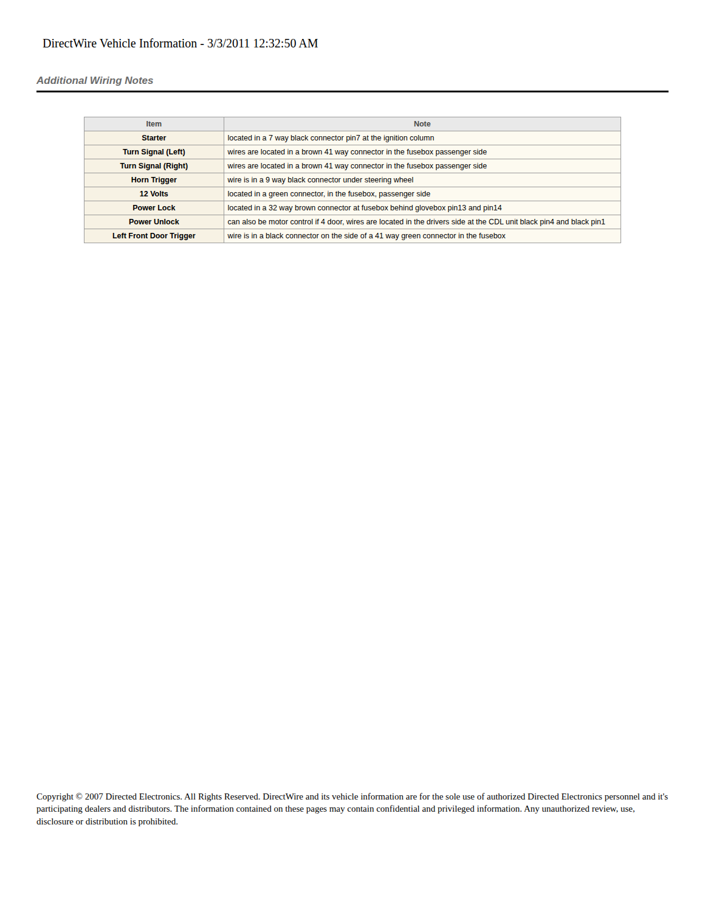DirectWire Vehicle Information - 3/3/2011 12:32:50 AM
Additional Wiring Notes
| Item | Note |
| --- | --- |
| Starter | located in a 7 way black connector pin7 at the ignition column |
| Turn Signal (Left) | wires are located in a brown 41 way connector in the fusebox passenger side |
| Turn Signal (Right) | wires are located in a brown 41 way connector in the fusebox passenger side |
| Horn Trigger | wire is in a 9 way black connector under steering wheel |
| 12 Volts | located in a green connector, in the fusebox, passenger side |
| Power Lock | located in a 32 way brown connector at fusebox behind glovebox pin13 and pin14 |
| Power Unlock | can also be motor control if 4 door, wires are located in the drivers side at the CDL unit black pin4 and black pin1 |
| Left Front Door Trigger | wire is in a black connector on the side of a 41 way green connector in the fusebox |
Copyright © 2007 Directed Electronics. All Rights Reserved. DirectWire and its vehicle information are for the sole use of authorized Directed Electronics personnel and it's participating dealers and distributors. The information contained on these pages may contain confidential and privileged information. Any unauthorized review, use, disclosure or distribution is prohibited.